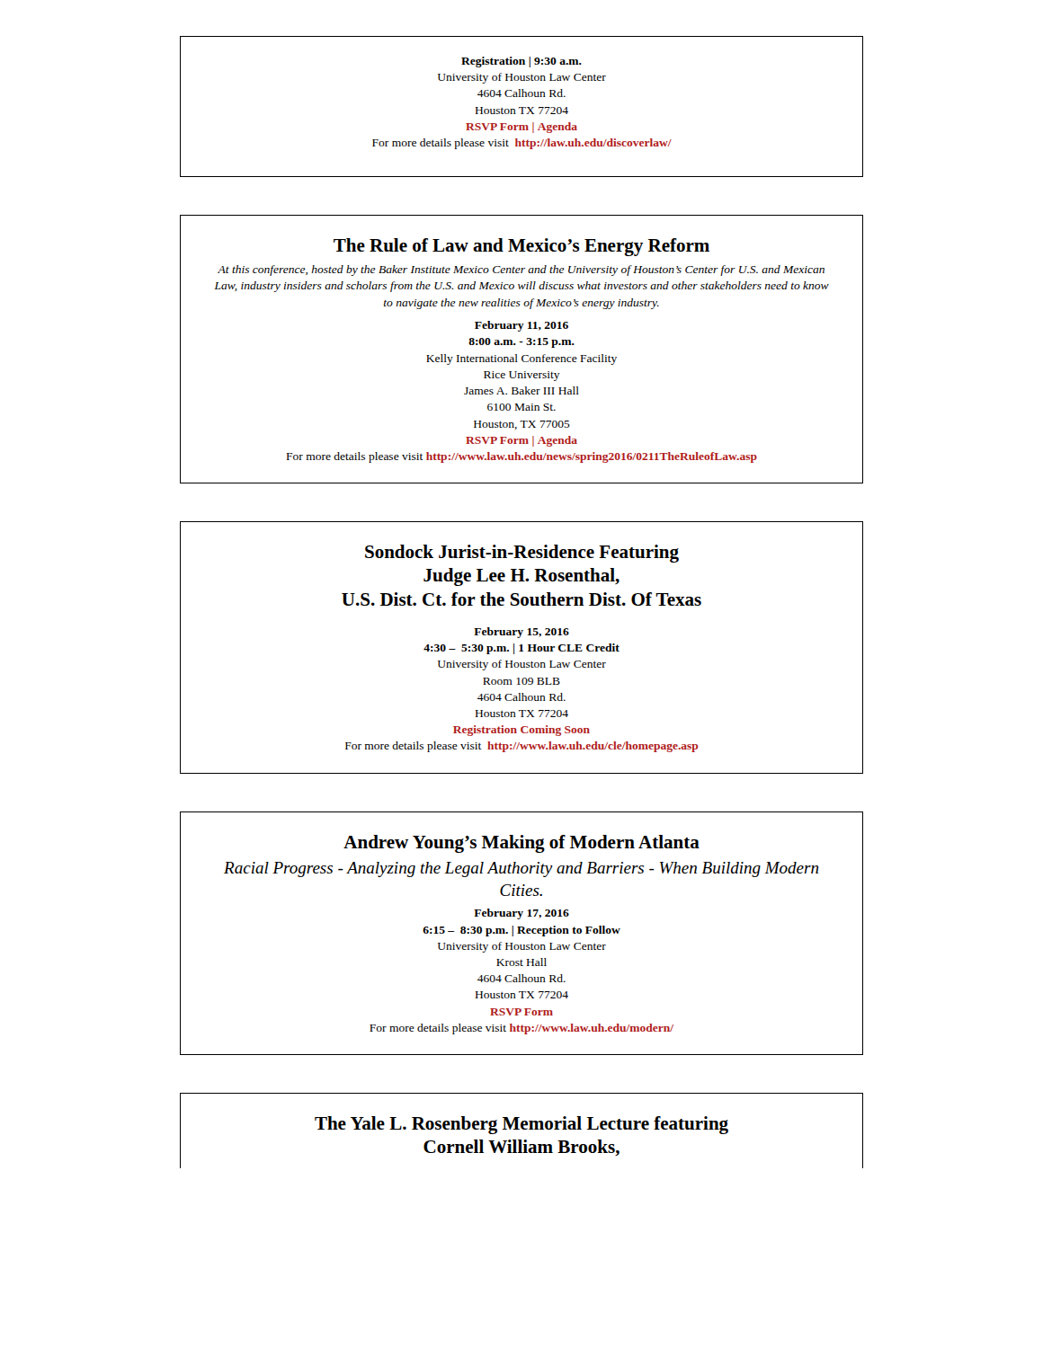Registration | 9:30 a.m.
University of Houston Law Center
4604 Calhoun Rd.
Houston TX 77204
RSVP Form | Agenda
For more details please visit http://law.uh.edu/discoverlaw/
The Rule of Law and Mexico’s Energy Reform
At this conference, hosted by the Baker Institute Mexico Center and the University of Houston’s Center for U.S. and Mexican Law, industry insiders and scholars from the U.S. and Mexico will discuss what investors and other stakeholders need to know to navigate the new realities of Mexico’s energy industry.
February 11, 2016
8:00 a.m. - 3:15 p.m.
Kelly International Conference Facility
Rice University
James A. Baker III Hall
6100 Main St.
Houston, TX 77005
RSVP Form | Agenda
For more details please visit http://www.law.uh.edu/news/spring2016/0211TheRuleofLaw.asp
Sondock Jurist-in-Residence Featuring
Judge Lee H. Rosenthal,
U.S. Dist. Ct. for the Southern Dist. Of Texas
February 15, 2016
4:30 – 5:30 p.m. | 1 Hour CLE Credit
University of Houston Law Center
Room 109 BLB
4604 Calhoun Rd.
Houston TX 77204
Registration Coming Soon
For more details please visit http://www.law.uh.edu/cle/homepage.asp
Andrew Young’s Making of Modern Atlanta
Racial Progress - Analyzing the Legal Authority and Barriers - When Building Modern Cities.
February 17, 2016
6:15 – 8:30 p.m. | Reception to Follow
University of Houston Law Center
Krost Hall
4604 Calhoun Rd.
Houston TX 77204
RSVP Form
For more details please visit http://www.law.uh.edu/modern/
The Yale L. Rosenberg Memorial Lecture featuring
Cornell William Brooks,